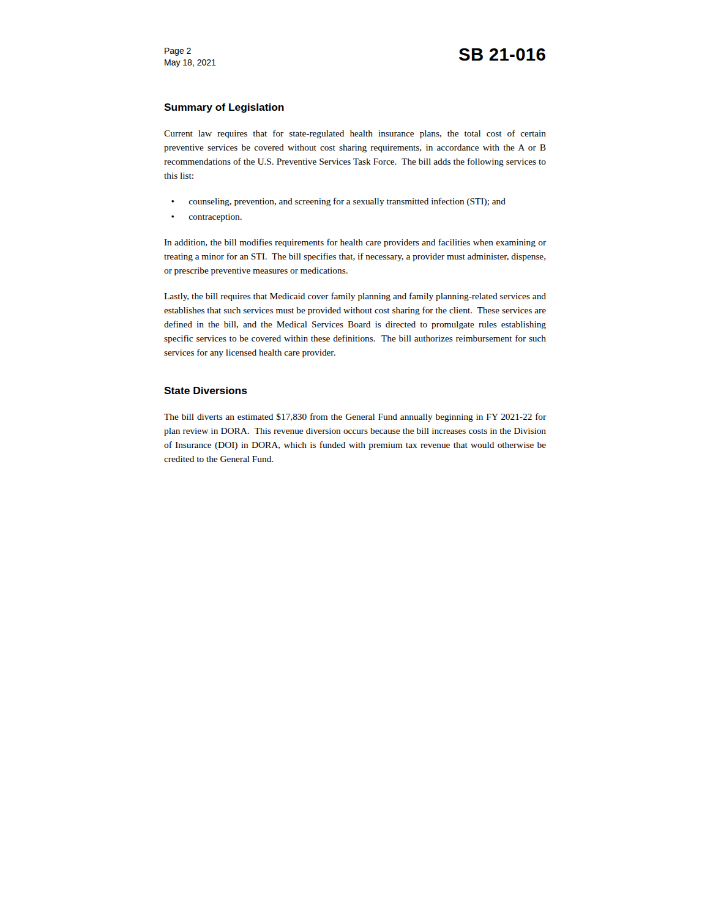Page 2
May 18, 2021
SB 21-016
Summary of Legislation
Current law requires that for state-regulated health insurance plans, the total cost of certain preventive services be covered without cost sharing requirements, in accordance with the A or B recommendations of the U.S. Preventive Services Task Force. The bill adds the following services to this list:
counseling, prevention, and screening for a sexually transmitted infection (STI); and
contraception.
In addition, the bill modifies requirements for health care providers and facilities when examining or treating a minor for an STI. The bill specifies that, if necessary, a provider must administer, dispense, or prescribe preventive measures or medications.
Lastly, the bill requires that Medicaid cover family planning and family planning-related services and establishes that such services must be provided without cost sharing for the client. These services are defined in the bill, and the Medical Services Board is directed to promulgate rules establishing specific services to be covered within these definitions. The bill authorizes reimbursement for such services for any licensed health care provider.
State Diversions
The bill diverts an estimated $17,830 from the General Fund annually beginning in FY 2021-22 for plan review in DORA. This revenue diversion occurs because the bill increases costs in the Division of Insurance (DOI) in DORA, which is funded with premium tax revenue that would otherwise be credited to the General Fund.